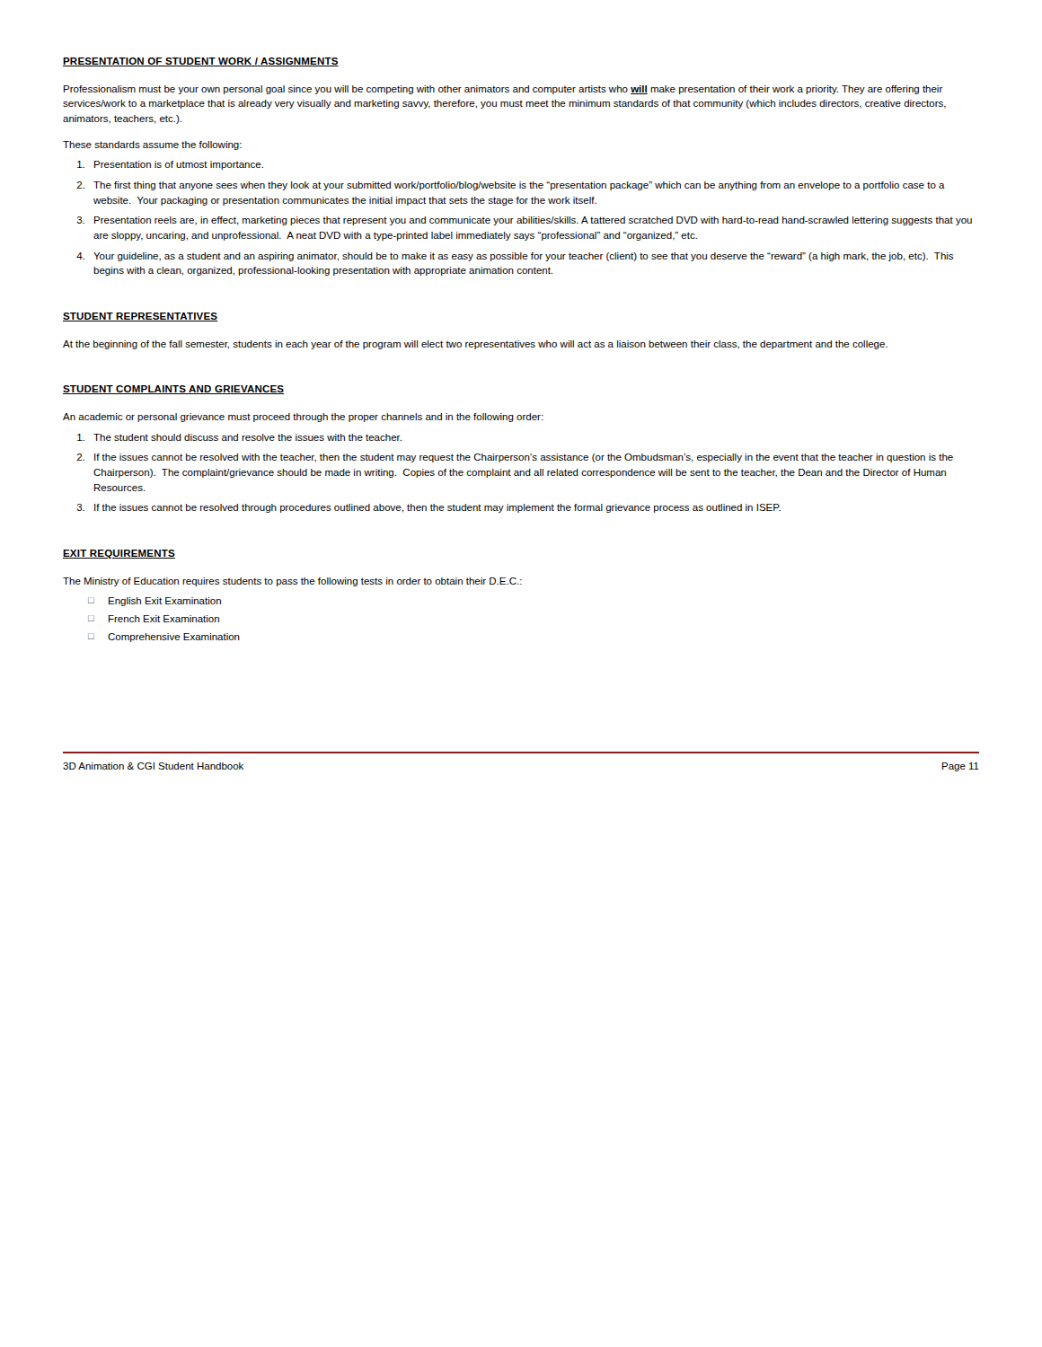PRESENTATION OF STUDENT WORK / ASSIGNMENTS
Professionalism must be your own personal goal since you will be competing with other animators and computer artists who will make presentation of their work a priority. They are offering their services/work to a marketplace that is already very visually and marketing savvy, therefore, you must meet the minimum standards of that community (which includes directors, creative directors, animators, teachers, etc.).
These standards assume the following:
Presentation is of utmost importance.
The first thing that anyone sees when they look at your submitted work/portfolio/blog/website is the “presentation package” which can be anything from an envelope to a portfolio case to a website. Your packaging or presentation communicates the initial impact that sets the stage for the work itself.
Presentation reels are, in effect, marketing pieces that represent you and communicate your abilities/skills. A tattered scratched DVD with hard-to-read hand-scrawled lettering suggests that you are sloppy, uncaring, and unprofessional. A neat DVD with a type-printed label immediately says “professional” and “organized,” etc.
Your guideline, as a student and an aspiring animator, should be to make it as easy as possible for your teacher (client) to see that you deserve the “reward” (a high mark, the job, etc). This begins with a clean, organized, professional-looking presentation with appropriate animation content.
STUDENT REPRESENTATIVES
At the beginning of the fall semester, students in each year of the program will elect two representatives who will act as a liaison between their class, the department and the college.
STUDENT COMPLAINTS AND GRIEVANCES
An academic or personal grievance must proceed through the proper channels and in the following order:
The student should discuss and resolve the issues with the teacher.
If the issues cannot be resolved with the teacher, then the student may request the Chairperson’s assistance (or the Ombudsman’s, especially in the event that the teacher in question is the Chairperson). The complaint/grievance should be made in writing. Copies of the complaint and all related correspondence will be sent to the teacher, the Dean and the Director of Human Resources.
If the issues cannot be resolved through procedures outlined above, then the student may implement the formal grievance process as outlined in ISEP.
EXIT REQUIREMENTS
The Ministry of Education requires students to pass the following tests in order to obtain their D.E.C.:
English Exit Examination
French Exit Examination
Comprehensive Examination
3D Animation & CGI Student Handbook Page 11